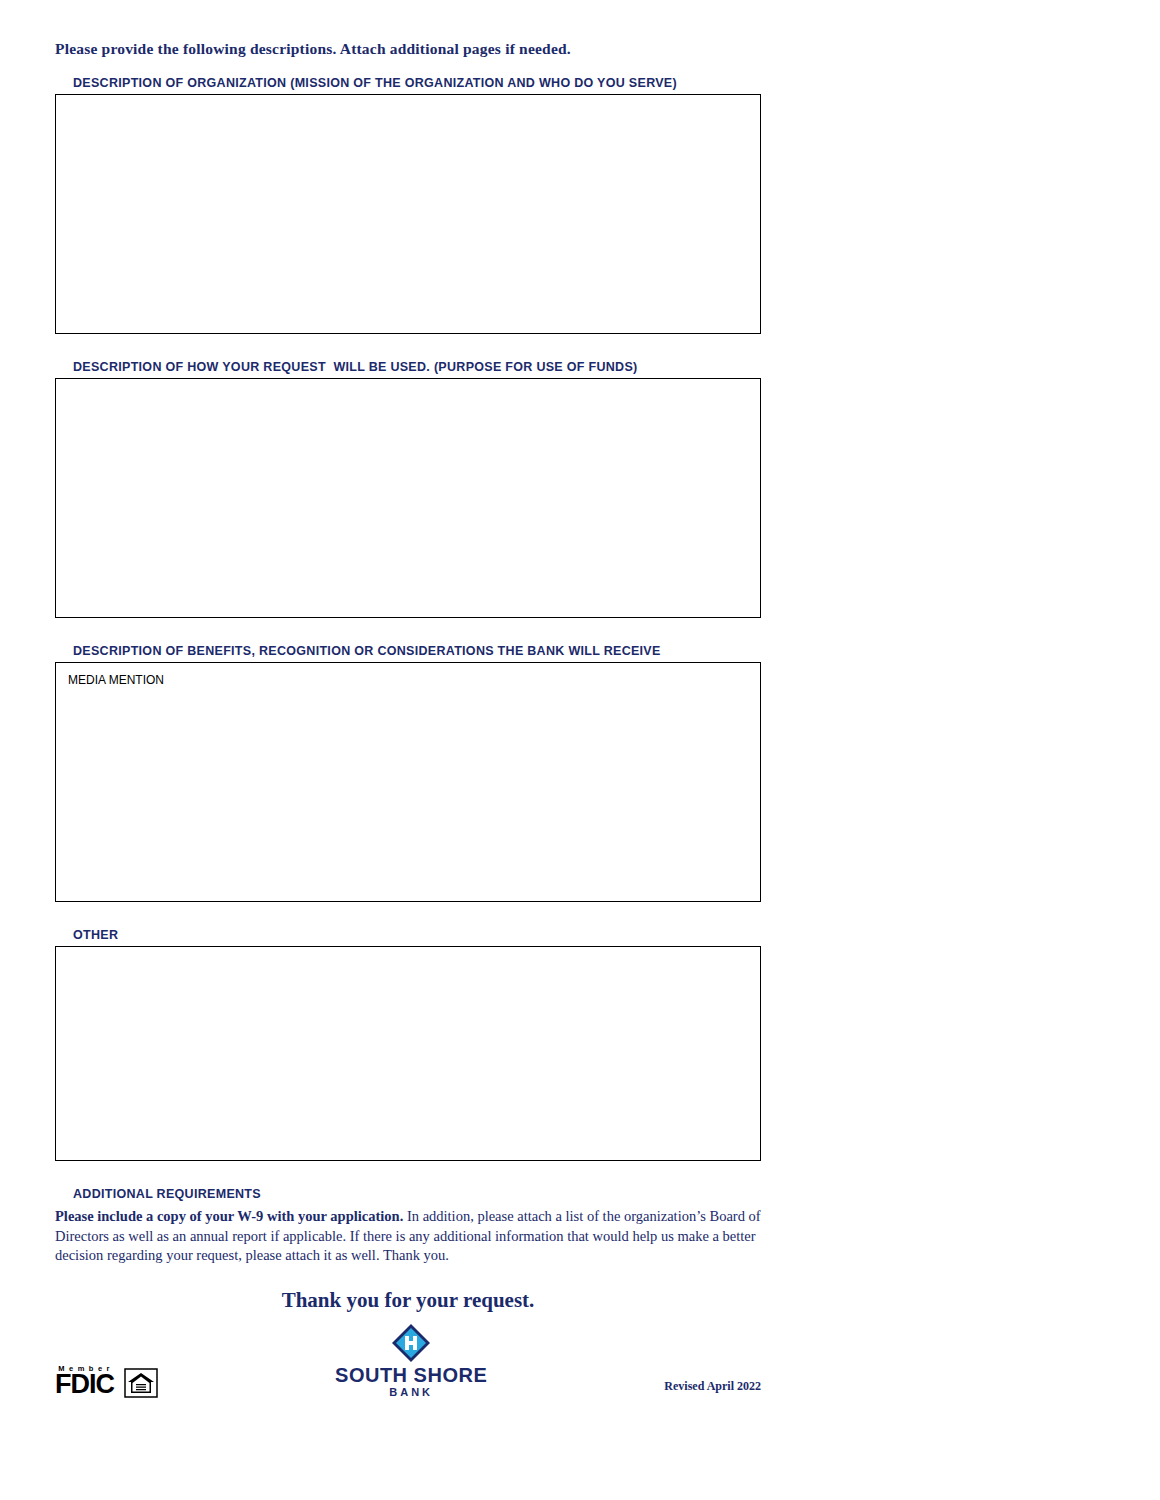Please provide the following descriptions. Attach additional pages if needed.
DESCRIPTION OF ORGANIZATION (MISSION OF THE ORGANIZATION AND WHO DO YOU SERVE)
DESCRIPTION OF HOW YOUR REQUEST WILL BE USED. (PURPOSE FOR USE OF FUNDS)
DESCRIPTION OF BENEFITS, RECOGNITION OR CONSIDERATIONS THE BANK WILL RECEIVE
MEDIA MENTION
OTHER
ADDITIONAL REQUIREMENTS
Please include a copy of your W-9 with your application. In addition, please attach a list of the organization’s Board of Directors as well as an annual report if applicable. If there is any additional information that would help us make a better decision regarding your request, please attach it as well. Thank you.
Thank you for your request.
M e m b e r FDIC
SOUTH SHORE
BANK
Revised April 2022